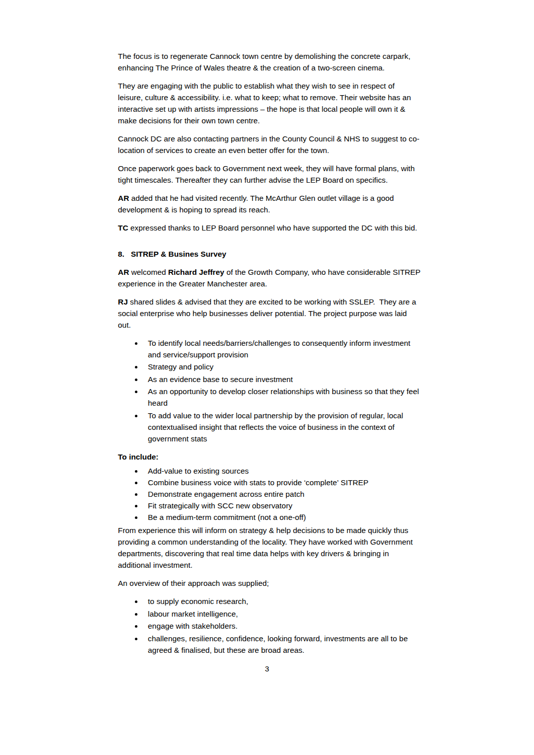The focus is to regenerate Cannock town centre by demolishing the concrete carpark, enhancing The Prince of Wales theatre & the creation of a two-screen cinema.
They are engaging with the public to establish what they wish to see in respect of leisure, culture & accessibility. i.e. what to keep; what to remove. Their website has an interactive set up with artists impressions – the hope is that local people will own it & make decisions for their own town centre.
Cannock DC are also contacting partners in the County Council & NHS to suggest to co-location of services to create an even better offer for the town.
Once paperwork goes back to Government next week, they will have formal plans, with tight timescales. Thereafter they can further advise the LEP Board on specifics.
AR added that he had visited recently. The McArthur Glen outlet village is a good development & is hoping to spread its reach.
TC expressed thanks to LEP Board personnel who have supported the DC with this bid.
8. SITREP & Busines Survey
AR welcomed Richard Jeffrey of the Growth Company, who have considerable SITREP experience in the Greater Manchester area.
RJ shared slides & advised that they are excited to be working with SSLEP. They are a social enterprise who help businesses deliver potential. The project purpose was laid out.
To identify local needs/barriers/challenges to consequently inform investment and service/support provision
Strategy and policy
As an evidence base to secure investment
As an opportunity to develop closer relationships with business so that they feel heard
To add value to the wider local partnership by the provision of regular, local contextualised insight that reflects the voice of business in the context of government stats
To include:
Add-value to existing sources
Combine business voice with stats to provide ‘complete’ SITREP
Demonstrate engagement across entire patch
Fit strategically with SCC new observatory
Be a medium-term commitment (not a one-off)
From experience this will inform on strategy & help decisions to be made quickly thus providing a common understanding of the locality. They have worked with Government departments, discovering that real time data helps with key drivers & bringing in additional investment.
An overview of their approach was supplied;
to supply economic research,
labour market intelligence,
engage with stakeholders.
challenges, resilience, confidence, looking forward, investments are all to be agreed & finalised, but these are broad areas.
3